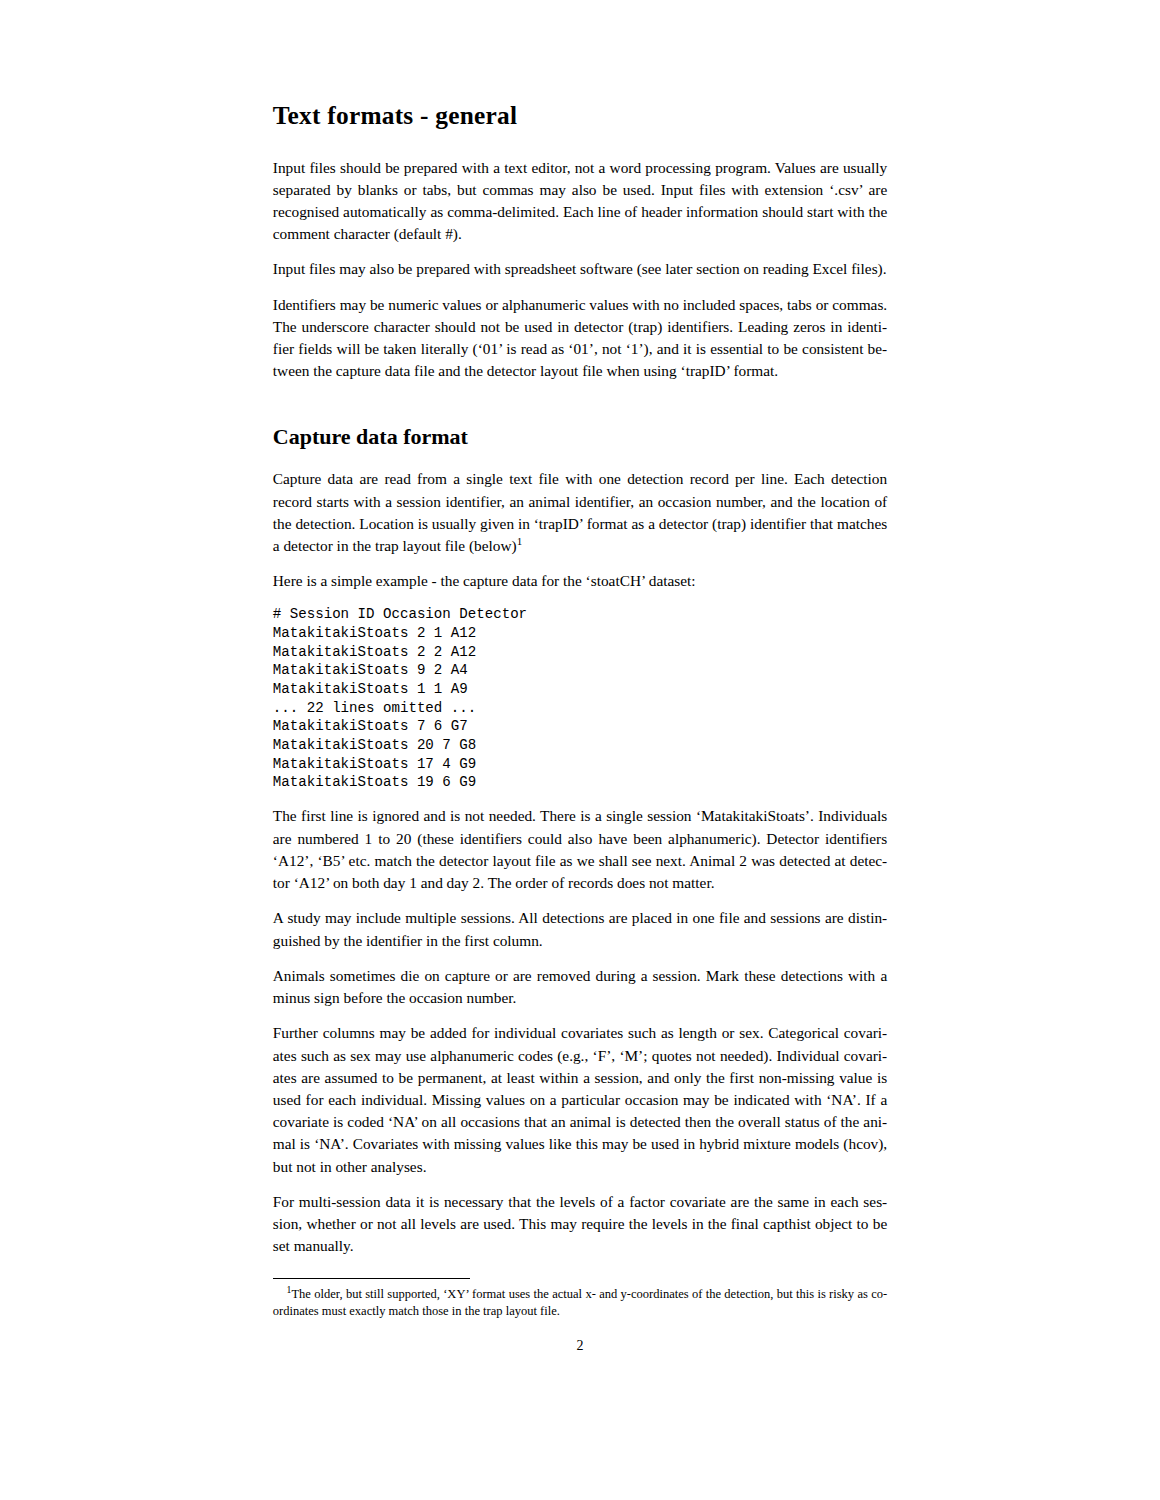Text formats - general
Input files should be prepared with a text editor, not a word processing program. Values are usually separated by blanks or tabs, but commas may also be used. Input files with extension ‘.csv’ are recognised automatically as comma-delimited. Each line of header information should start with the comment character (default #).
Input files may also be prepared with spreadsheet software (see later section on reading Excel files).
Identifiers may be numeric values or alphanumeric values with no included spaces, tabs or commas. The underscore character should not be used in detector (trap) identifiers. Leading zeros in identifier fields will be taken literally (‘01’ is read as ‘01’, not ‘1’), and it is essential to be consistent between the capture data file and the detector layout file when using ‘trapID’ format.
Capture data format
Capture data are read from a single text file with one detection record per line. Each detection record starts with a session identifier, an animal identifier, an occasion number, and the location of the detection. Location is usually given in ‘trapID’ format as a detector (trap) identifier that matches a detector in the trap layout file (below)1
Here is a simple example - the capture data for the ‘stoatCH’ dataset:
# Session ID Occasion Detector
MatakitakiStoats 2 1 A12
MatakitakiStoats 2 2 A12
MatakitakiStoats 9 2 A4
MatakitakiStoats 1 1 A9
... 22 lines omitted ...
MatakitakiStoats 7 6 G7
MatakitakiStoats 20 7 G8
MatakitakiStoats 17 4 G9
MatakitakiStoats 19 6 G9
The first line is ignored and is not needed. There is a single session ‘MatakitakiStoats’. Individuals are numbered 1 to 20 (these identifiers could also have been alphanumeric). Detector identifiers ‘A12’, ‘B5’ etc. match the detector layout file as we shall see next. Animal 2 was detected at detector ‘A12’ on both day 1 and day 2. The order of records does not matter.
A study may include multiple sessions. All detections are placed in one file and sessions are distinguished by the identifier in the first column.
Animals sometimes die on capture or are removed during a session. Mark these detections with a minus sign before the occasion number.
Further columns may be added for individual covariates such as length or sex. Categorical covariates such as sex may use alphanumeric codes (e.g., ‘F’, ‘M’; quotes not needed). Individual covariates are assumed to be permanent, at least within a session, and only the first non-missing value is used for each individual. Missing values on a particular occasion may be indicated with ‘NA’. If a covariate is coded ‘NA’ on all occasions that an animal is detected then the overall status of the animal is ‘NA’. Covariates with missing values like this may be used in hybrid mixture models (hcov), but not in other analyses.
For multi-session data it is necessary that the levels of a factor covariate are the same in each session, whether or not all levels are used. This may require the levels in the final capthist object to be set manually.
1The older, but still supported, ‘XY’ format uses the actual x- and y-coordinates of the detection, but this is risky as coordinates must exactly match those in the trap layout file.
2